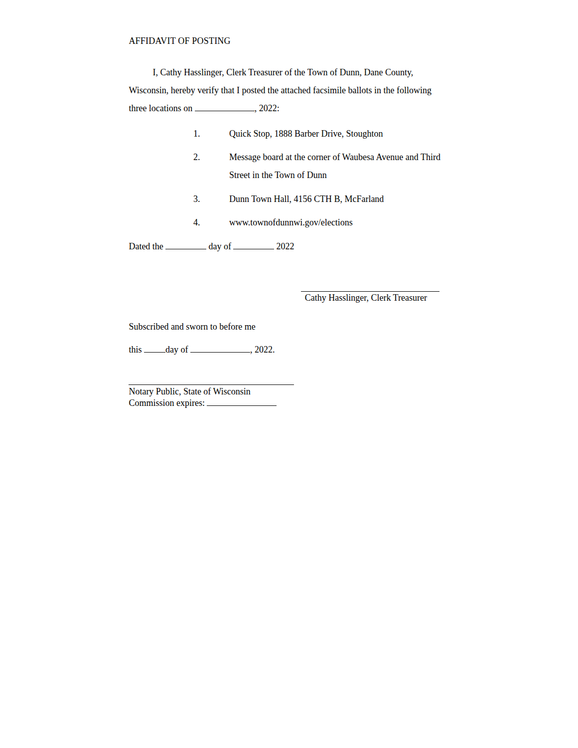AFFIDAVIT OF POSTING
I, Cathy Hasslinger, Clerk Treasurer of the Town of Dunn, Dane County, Wisconsin, hereby verify that I posted the attached facsimile ballots in the following three locations on , 2022:
1. Quick Stop, 1888 Barber Drive, Stoughton
2. Message board at the corner of Waubesa Avenue and Third Street in the Town of Dunn
3. Dunn Town Hall, 4156 CTH B, McFarland
4. www.townofdunnwi.gov/elections
Dated the day of 2022
Cathy Hasslinger, Clerk Treasurer
Subscribed and sworn to before me
this day of , 2022.
Notary Public, State of Wisconsin
Commission expires: